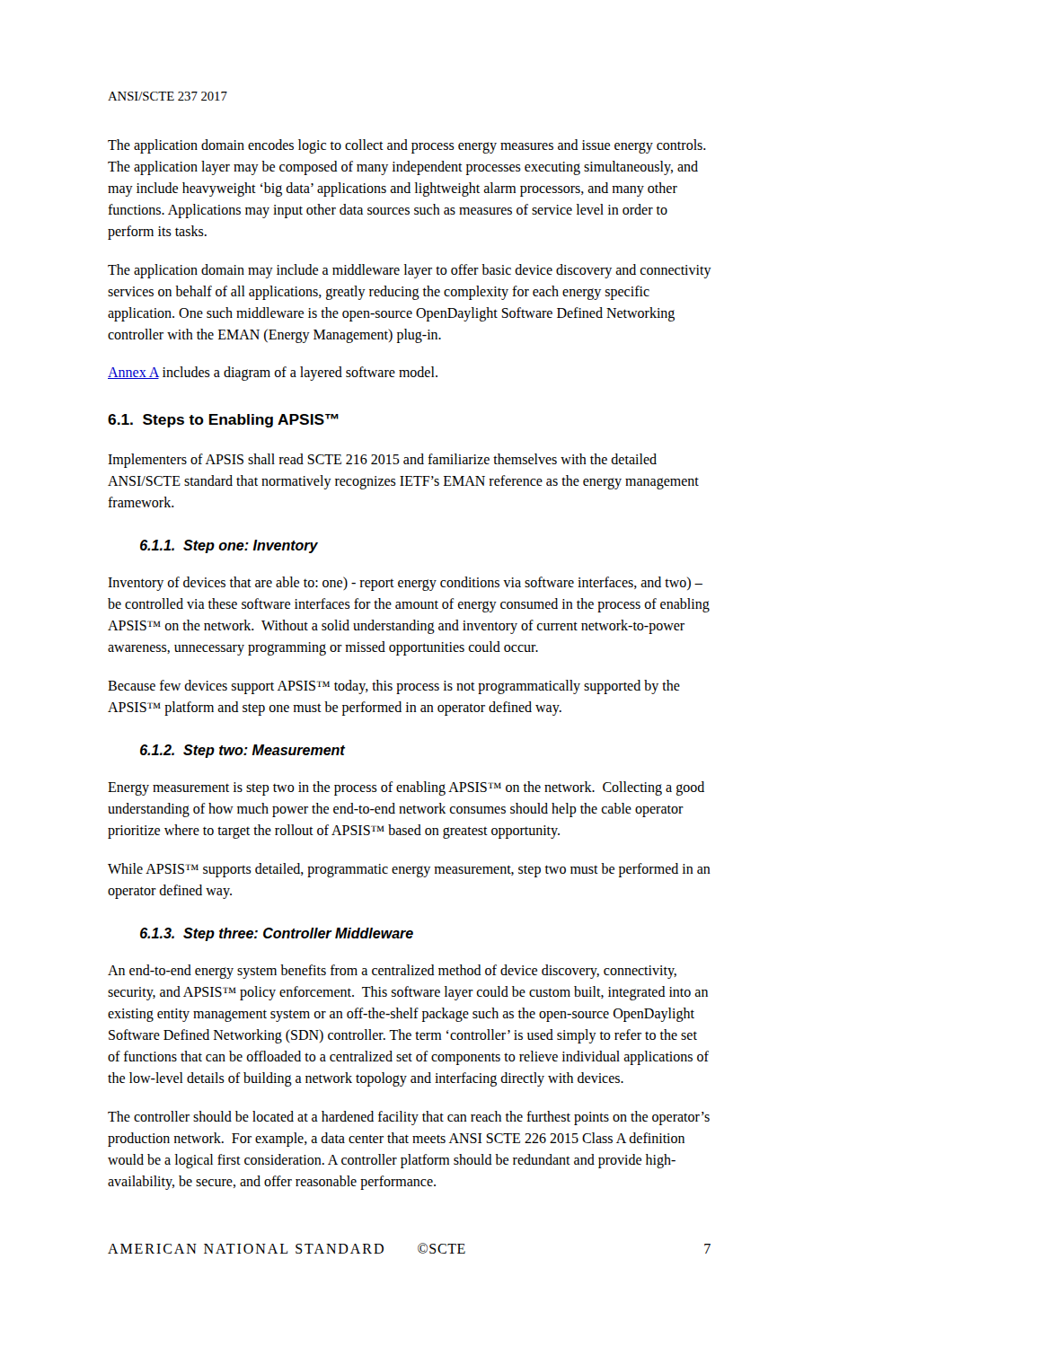ANSI/SCTE 237 2017
The application domain encodes logic to collect and process energy measures and issue energy controls. The application layer may be composed of many independent processes executing simultaneously, and may include heavyweight ‘big data’ applications and lightweight alarm processors, and many other functions. Applications may input other data sources such as measures of service level in order to perform its tasks.
The application domain may include a middleware layer to offer basic device discovery and connectivity services on behalf of all applications, greatly reducing the complexity for each energy specific application. One such middleware is the open-source OpenDaylight Software Defined Networking controller with the EMAN (Energy Management) plug-in.
Annex A includes a diagram of a layered software model.
6.1. Steps to Enabling APSIS™
Implementers of APSIS shall read SCTE 216 2015 and familiarize themselves with the detailed ANSI/SCTE standard that normatively recognizes IETF’s EMAN reference as the energy management framework.
6.1.1. Step one: Inventory
Inventory of devices that are able to: one) - report energy conditions via software interfaces, and two) – be controlled via these software interfaces for the amount of energy consumed in the process of enabling APSIS™ on the network. Without a solid understanding and inventory of current network-to-power awareness, unnecessary programming or missed opportunities could occur.
Because few devices support APSIS™ today, this process is not programmatically supported by the APSIS™ platform and step one must be performed in an operator defined way.
6.1.2. Step two: Measurement
Energy measurement is step two in the process of enabling APSIS™ on the network. Collecting a good understanding of how much power the end-to-end network consumes should help the cable operator prioritize where to target the rollout of APSIS™ based on greatest opportunity.
While APSIS™ supports detailed, programmatic energy measurement, step two must be performed in an operator defined way.
6.1.3. Step three: Controller Middleware
An end-to-end energy system benefits from a centralized method of device discovery, connectivity, security, and APSIS™ policy enforcement. This software layer could be custom built, integrated into an existing entity management system or an off-the-shelf package such as the open-source OpenDaylight Software Defined Networking (SDN) controller. The term ‘controller’ is used simply to refer to the set of functions that can be offloaded to a centralized set of components to relieve individual applications of the low-level details of building a network topology and interfacing directly with devices.
The controller should be located at a hardened facility that can reach the furthest points on the operator’s production network. For example, a data center that meets ANSI SCTE 226 2015 Class A definition would be a logical first consideration. A controller platform should be redundant and provide high-availability, be secure, and offer reasonable performance.
AMERICAN NATIONAL STANDARD ©SCTE 7